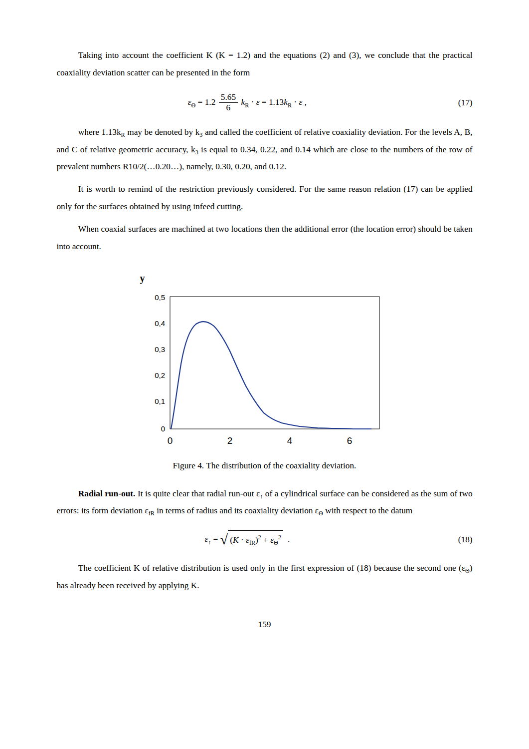Taking into account the coefficient K (K = 1.2) and the equations (2) and (3), we conclude that the practical coaxiality deviation scatter can be presented in the form
εΘ = 1.2 5.656 kR · ε = 1.13kR · ε , (17)
where 1.13kR may be denoted by k3 and called the coefficient of relative coaxiality deviation. For the levels A, B, and C of relative geometric accuracy, k3 is equal to 0.34, 0.22, and 0.14 which are close to the numbers of the row of prevalent numbers R10/2(…0.20…), namely, 0.30, 0.20, and 0.12.
It is worth to remind of the restriction previously considered. For the same reason relation (17) can be applied only for the surfaces obtained by using infeed cutting.
When coaxial surfaces are machined at two locations then the additional error (the location error) should be taken into account.
y
0,5 0,4 0,3 0,2 0,1 0 0 2 4 6
Figure 4. The distribution of the coaxiality deviation.
Radial run-out. It is quite clear that radial run-out ε↑ of a cylindrical surface can be considered as the sum of two errors: its form deviation εfR in terms of radius and its coaxiality deviation εΘ with respect to the datum
ε↑ = √(K · εfR)2 + εΘ2 . (18)
The coefficient K of relative distribution is used only in the first expression of (18) because the second one (εΘ) has already been received by applying K.
159